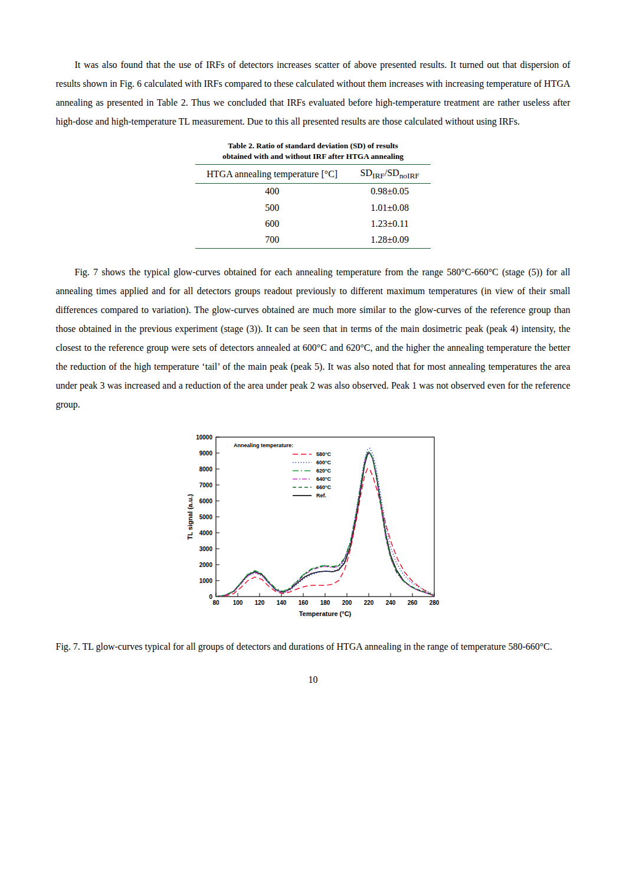It was also found that the use of IRFs of detectors increases scatter of above presented results. It turned out that dispersion of results shown in Fig. 6 calculated with IRFs compared to these calculated without them increases with increasing temperature of HTGA annealing as presented in Table 2. Thus we concluded that IRFs evaluated before high-temperature treatment are rather useless after high-dose and high-temperature TL measurement. Due to this all presented results are those calculated without using IRFs.
Table 2. Ratio of standard deviation (SD) of results obtained with and without IRF after HTGA annealing
| HTGA annealing temperature [°C] | SD IRF /SD noIRF |
| --- | --- |
| 400 | 0.98±0.05 |
| 500 | 1.01±0.08 |
| 600 | 1.23±0.11 |
| 700 | 1.28±0.09 |
Fig. 7 shows the typical glow-curves obtained for each annealing temperature from the range 580°C-660°C (stage (5)) for all annealing times applied and for all detectors groups readout previously to different maximum temperatures (in view of their small differences compared to variation). The glow-curves obtained are much more similar to the glow-curves of the reference group than those obtained in the previous experiment (stage (3)). It can be seen that in terms of the main dosimetric peak (peak 4) intensity, the closest to the reference group were sets of detectors annealed at 600°C and 620°C, and the higher the annealing temperature the better the reduction of the high temperature ‘tail’ of the main peak (peak 5). It was also noted that for most annealing temperatures the area under peak 3 was increased and a reduction of the area under peak 2 was also observed. Peak 1 was not observed even for the reference group.
10000 9000 8000 7000 6000 5000 4000 3000 2000 1000 0 TL signal (a.u.) 80 100 120 140 160 180 200 220 240 260 280 Temperature (°C) Annealing temperature: 580°C 600°C 620°C 640°C 660°C Ref.
Fig. 7. TL glow-curves typical for all groups of detectors and durations of HTGA annealing in the range of temperature 580-660°C.
10